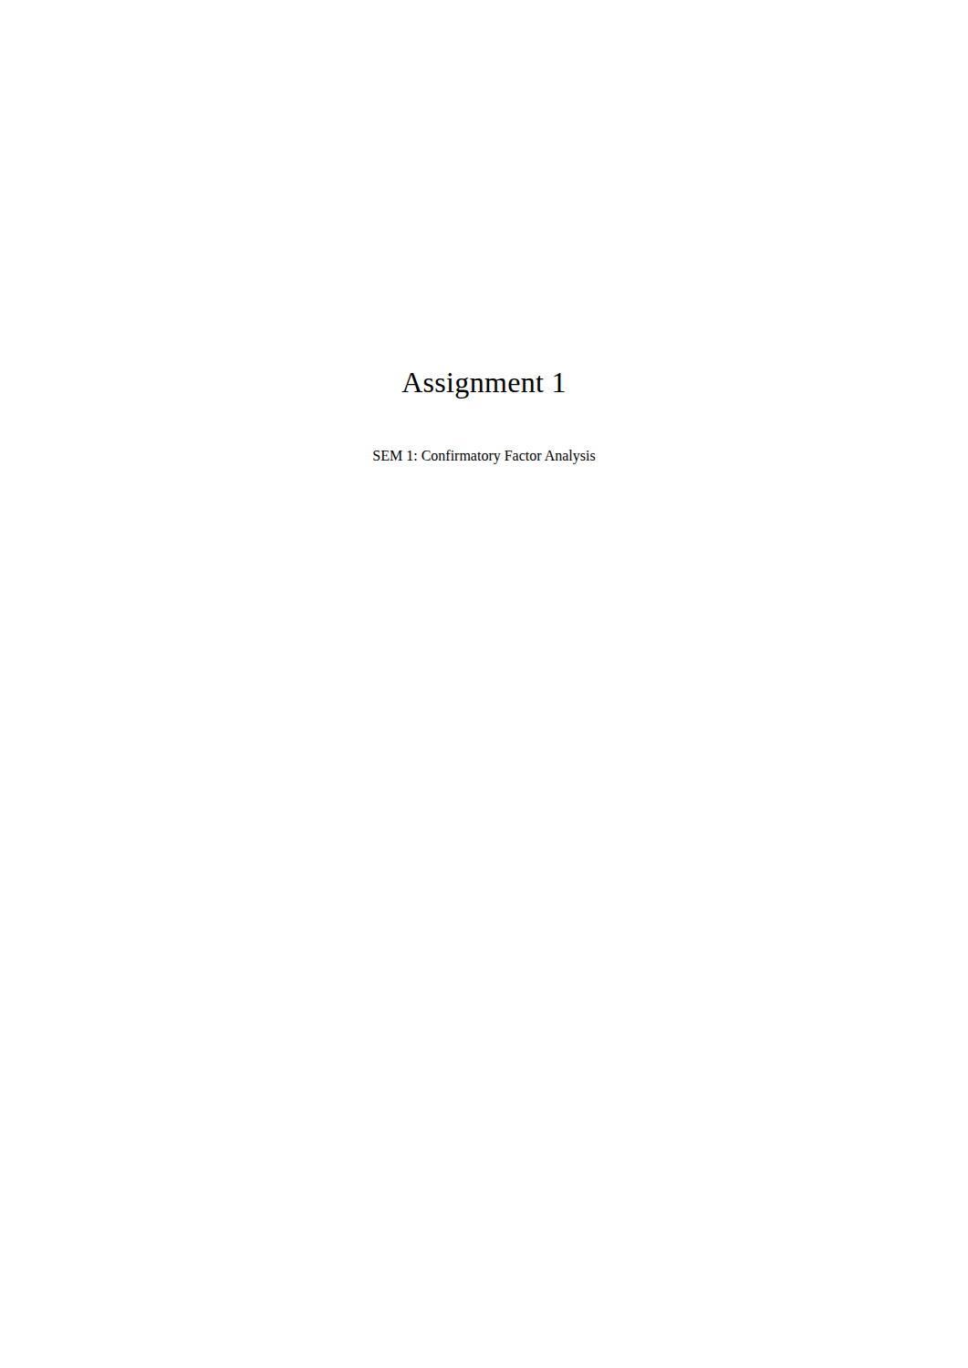Assignment 1
SEM 1: Confirmatory Factor Analysis